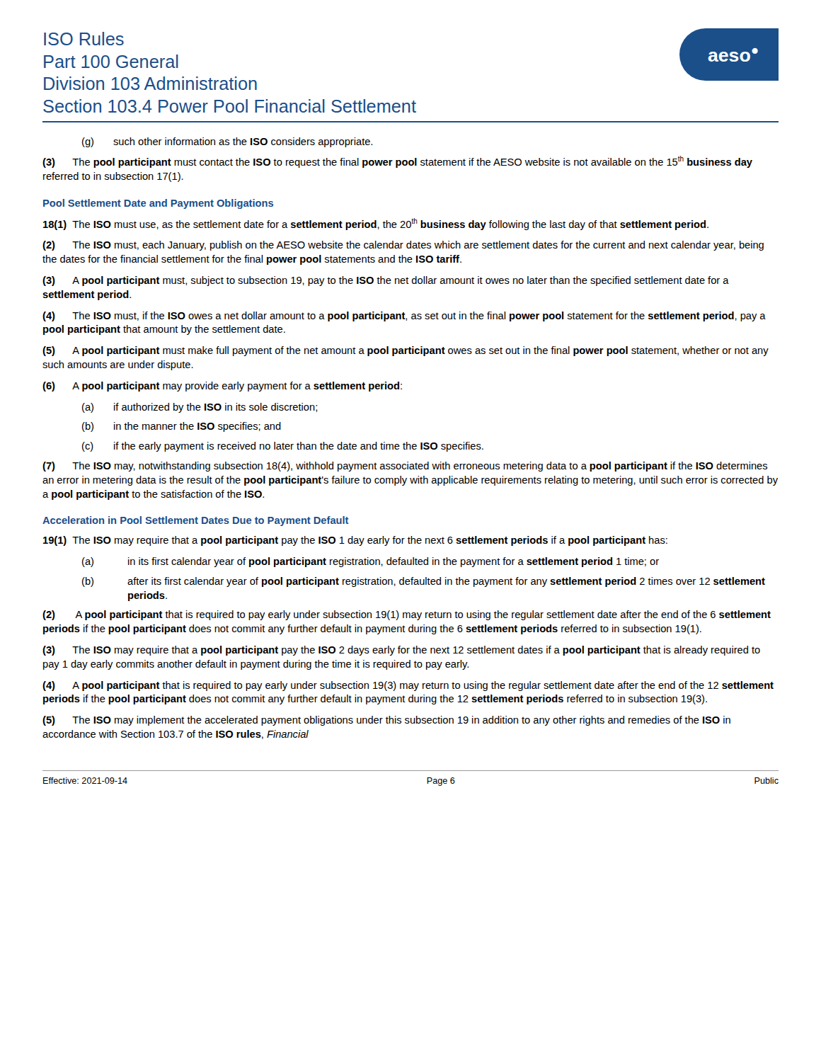ISO Rules
Part 100 General
Division 103 Administration
Section 103.4 Power Pool Financial Settlement
aeso●
(g) such other information as the ISO considers appropriate.
(3) The pool participant must contact the ISO to request the final power pool statement if the AESO website is not available on the 15th business day referred to in subsection 17(1).
Pool Settlement Date and Payment Obligations
18(1) The ISO must use, as the settlement date for a settlement period, the 20th business day following the last day of that settlement period.
(2) The ISO must, each January, publish on the AESO website the calendar dates which are settlement dates for the current and next calendar year, being the dates for the financial settlement for the final power pool statements and the ISO tariff.
(3) A pool participant must, subject to subsection 19, pay to the ISO the net dollar amount it owes no later than the specified settlement date for a settlement period.
(4) The ISO must, if the ISO owes a net dollar amount to a pool participant, as set out in the final power pool statement for the settlement period, pay a pool participant that amount by the settlement date.
(5) A pool participant must make full payment of the net amount a pool participant owes as set out in the final power pool statement, whether or not any such amounts are under dispute.
(6) A pool participant may provide early payment for a settlement period:
(a) if authorized by the ISO in its sole discretion;
(b) in the manner the ISO specifies; and
(c) if the early payment is received no later than the date and time the ISO specifies.
(7) The ISO may, notwithstanding subsection 18(4), withhold payment associated with erroneous metering data to a pool participant if the ISO determines an error in metering data is the result of the pool participant's failure to comply with applicable requirements relating to metering, until such error is corrected by a pool participant to the satisfaction of the ISO.
Acceleration in Pool Settlement Dates Due to Payment Default
19(1) The ISO may require that a pool participant pay the ISO 1 day early for the next 6 settlement periods if a pool participant has:
(a) in its first calendar year of pool participant registration, defaulted in the payment for a settlement period 1 time; or
(b) after its first calendar year of pool participant registration, defaulted in the payment for any settlement period 2 times over 12 settlement periods.
(2) A pool participant that is required to pay early under subsection 19(1) may return to using the regular settlement date after the end of the 6 settlement periods if the pool participant does not commit any further default in payment during the 6 settlement periods referred to in subsection 19(1).
(3) The ISO may require that a pool participant pay the ISO 2 days early for the next 12 settlement dates if a pool participant that is already required to pay 1 day early commits another default in payment during the time it is required to pay early.
(4) A pool participant that is required to pay early under subsection 19(3) may return to using the regular settlement date after the end of the 12 settlement periods if the pool participant does not commit any further default in payment during the 12 settlement periods referred to in subsection 19(3).
(5) The ISO may implement the accelerated payment obligations under this subsection 19 in addition to any other rights and remedies of the ISO in accordance with Section 103.7 of the ISO rules, Financial
Effective: 2021-09-14 Page 6 Public